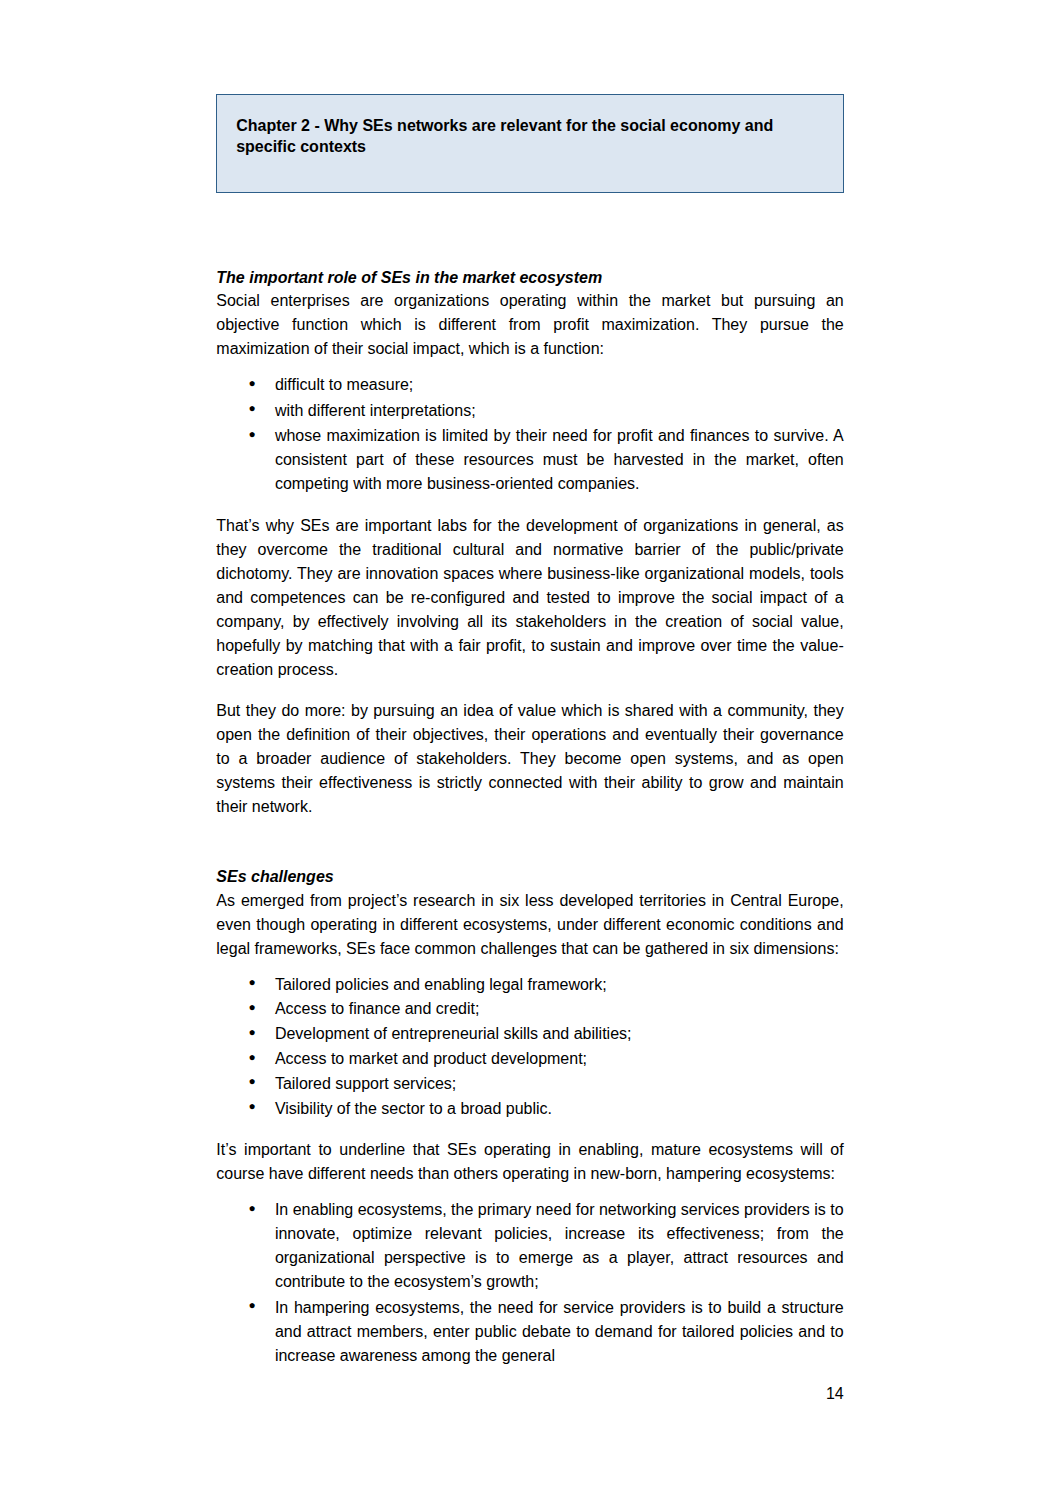Chapter 2 - Why SEs networks are relevant for the social economy and specific contexts
The important role of SEs in the market ecosystem
Social enterprises are organizations operating within the market but pursuing an objective function which is different from profit maximization. They pursue the maximization of their social impact, which is a function:
difficult to measure;
with different interpretations;
whose maximization is limited by their need for profit and finances to survive. A consistent part of these resources must be harvested in the market, often competing with more business-oriented companies.
That’s why SEs are important labs for the development of organizations in general, as they overcome the traditional cultural and normative barrier of the public/private dichotomy. They are innovation spaces where business-like organizational models, tools and competences can be re-configured and tested to improve the social impact of a company, by effectively involving all its stakeholders in the creation of social value, hopefully by matching that with a fair profit, to sustain and improve over time the value-creation process.
But they do more: by pursuing an idea of value which is shared with a community, they open the definition of their objectives, their operations and eventually their governance to a broader audience of stakeholders. They become open systems, and as open systems their effectiveness is strictly connected with their ability to grow and maintain their network.
SEs challenges
As emerged from project’s research in six less developed territories in Central Europe, even though operating in different ecosystems, under different economic conditions and legal frameworks, SEs face common challenges that can be gathered in six dimensions:
Tailored policies and enabling legal framework;
Access to finance and credit;
Development of entrepreneurial skills and abilities;
Access to market and product development;
Tailored support services;
Visibility of the sector to a broad public.
It’s important to underline that SEs operating in enabling, mature ecosystems will of course have different needs than others operating in new-born, hampering ecosystems:
In enabling ecosystems, the primary need for networking services providers is to innovate, optimize relevant policies, increase its effectiveness; from the organizational perspective is to emerge as a player, attract resources and contribute to the ecosystem’s growth;
In hampering ecosystems, the need for service providers is to build a structure and attract members, enter public debate to demand for tailored policies and to increase awareness among the general
14